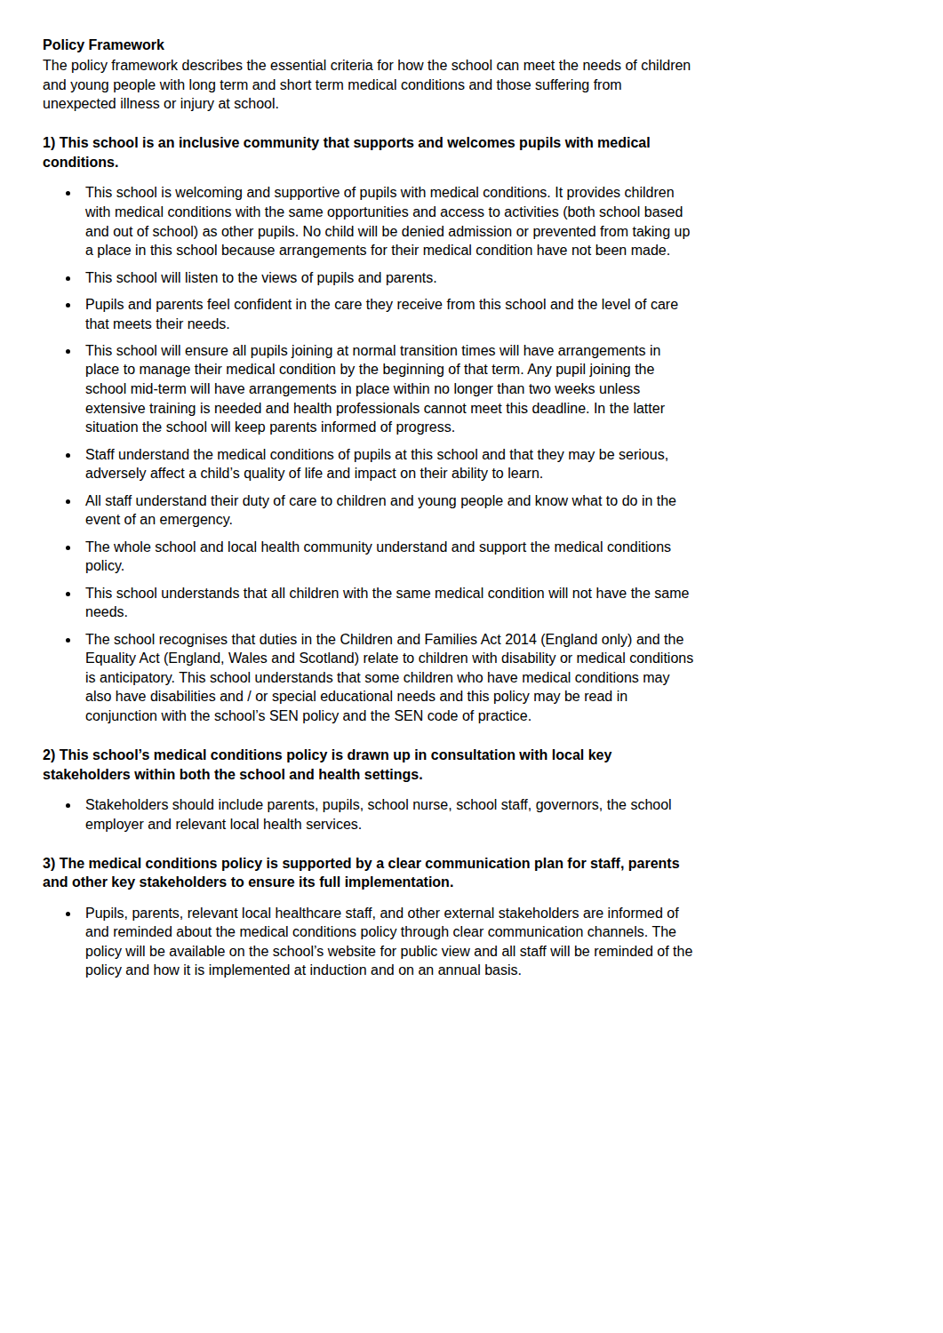Policy Framework
The policy framework describes the essential criteria for how the school can meet the needs of children and young people with long term and short term medical conditions and those suffering from unexpected illness or injury at school.
1) This school is an inclusive community that supports and welcomes pupils with medical conditions.
This school is welcoming and supportive of pupils with medical conditions. It provides children with medical conditions with the same opportunities and access to activities (both school based and out of school) as other pupils. No child will be denied admission or prevented from taking up a place in this school because arrangements for their medical condition have not been made.
This school will listen to the views of pupils and parents.
Pupils and parents feel confident in the care they receive from this school and the level of care that meets their needs.
This school will ensure all pupils joining at normal transition times will have arrangements in place to manage their medical condition by the beginning of that term. Any pupil joining the school mid-term will have arrangements in place within no longer than two weeks unless extensive training is needed and health professionals cannot meet this deadline. In the latter situation the school will keep parents informed of progress.
Staff understand the medical conditions of pupils at this school and that they may be serious, adversely affect a child’s quality of life and impact on their ability to learn.
All staff understand their duty of care to children and young people and know what to do in the event of an emergency.
The whole school and local health community understand and support the medical conditions policy.
This school understands that all children with the same medical condition will not have the same needs.
The school recognises that duties in the Children and Families Act 2014 (England only) and the Equality Act (England, Wales and Scotland) relate to children with disability or medical conditions is anticipatory. This school understands that some children who have medical conditions may also have disabilities and / or special educational needs and this policy may be read in conjunction with the school’s SEN policy and the SEN code of practice.
2) This school’s medical conditions policy is drawn up in consultation with local key stakeholders within both the school and health settings.
Stakeholders should include parents, pupils, school nurse, school staff, governors, the school employer and relevant local health services.
3) The medical conditions policy is supported by a clear communication plan for staff, parents and other key stakeholders to ensure its full implementation.
Pupils, parents, relevant local healthcare staff, and other external stakeholders are informed of and reminded about the medical conditions policy through clear communication channels. The policy will be available on the school’s website for public view and all staff will be reminded of the policy and how it is implemented at induction and on an annual basis.